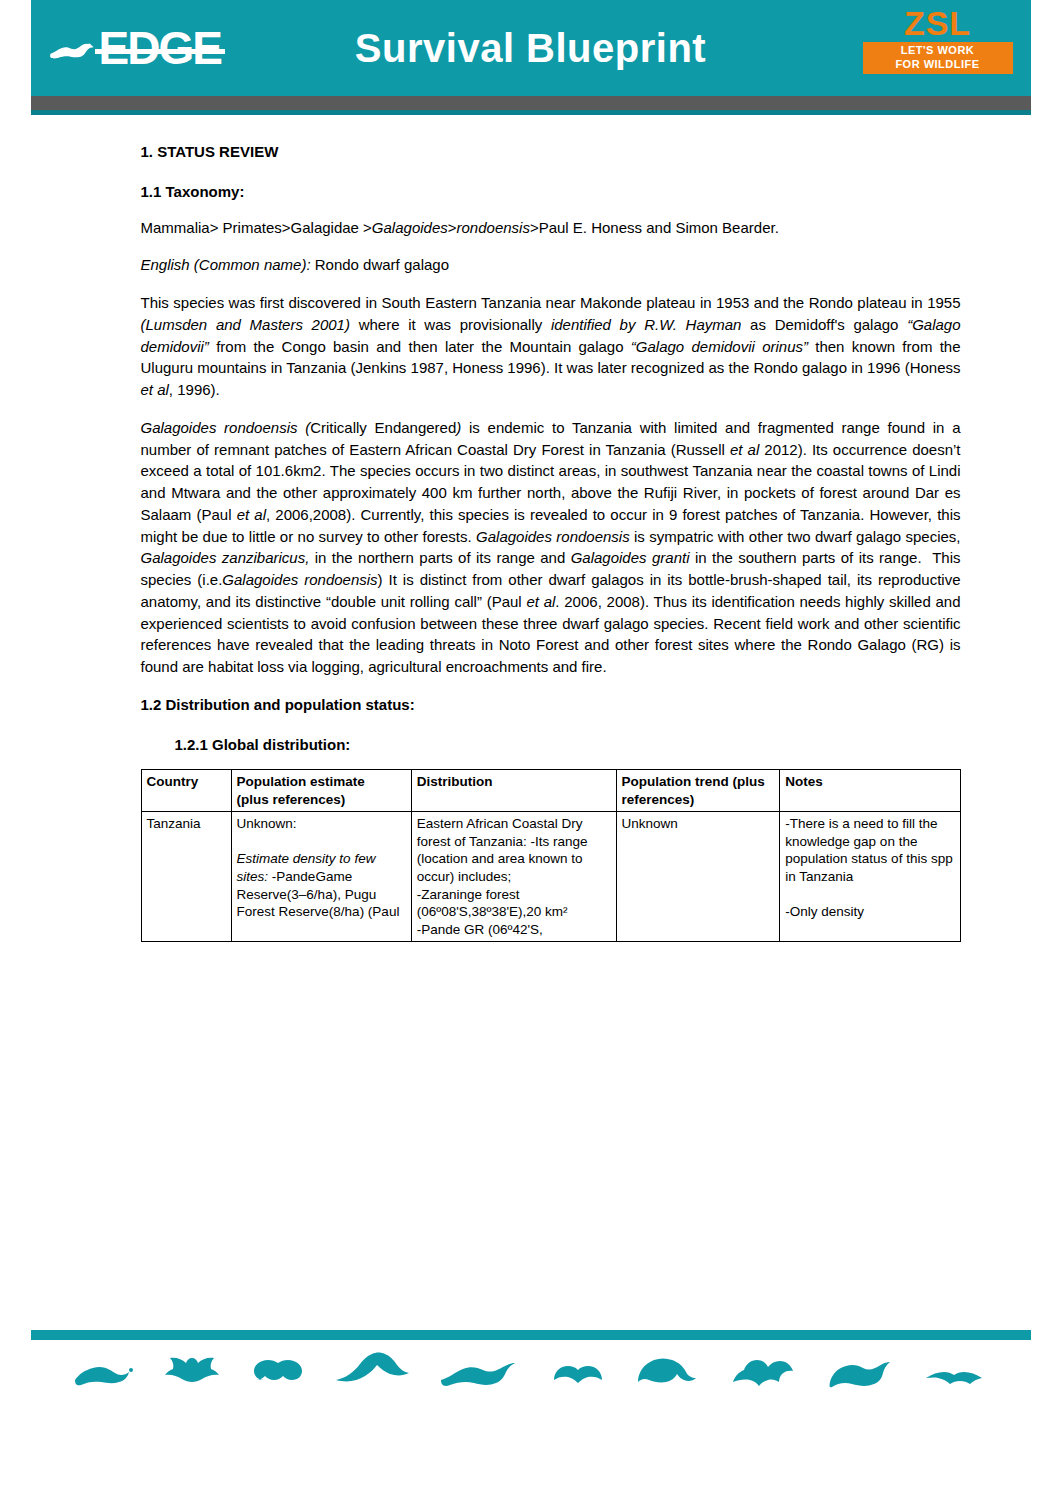EDGE
Survival Blueprint
ZSL
LET'S WORK
FOR WILDLIFE
1. STATUS REVIEW
1.1 Taxonomy:
Mammalia> Primates>Galagidae >Galagoides>rondoensis>Paul E. Honess and Simon Bearder.
English (Common name): Rondo dwarf galago
This species was first discovered in South Eastern Tanzania near Makonde plateau in 1953 and the Rondo plateau in 1955 (Lumsden and Masters 2001) where it was provisionally identified by R.W. Hayman as Demidoff's galago “Galago demidovii” from the Congo basin and then later the Mountain galago “Galago demidovii orinus” then known from the Uluguru mountains in Tanzania (Jenkins 1987, Honess 1996). It was later recognized as the Rondo galago in 1996 (Honess et al, 1996).
Galagoides rondoensis (Critically Endangered) is endemic to Tanzania with limited and fragmented range found in a number of remnant patches of Eastern African Coastal Dry Forest in Tanzania (Russell et al 2012). Its occurrence doesn’t exceed a total of 101.6km2. The species occurs in two distinct areas, in southwest Tanzania near the coastal towns of Lindi and Mtwara and the other approximately 400 km further north, above the Rufiji River, in pockets of forest around Dar es Salaam (Paul et al, 2006,2008). Currently, this species is revealed to occur in 9 forest patches of Tanzania. However, this might be due to little or no survey to other forests. Galagoides rondoensis is sympatric with other two dwarf galago species, Galagoides zanzibaricus, in the northern parts of its range and Galagoides granti in the southern parts of its range. This species (i.e.Galagoides rondoensis) It is distinct from other dwarf galagos in its bottle-brush-shaped tail, its reproductive anatomy, and its distinctive “double unit rolling call” (Paul et al. 2006, 2008). Thus its identification needs highly skilled and experienced scientists to avoid confusion between these three dwarf galago species. Recent field work and other scientific references have revealed that the leading threats in Noto Forest and other forest sites where the Rondo Galago (RG) is found are habitat loss via logging, agricultural encroachments and fire.
1.2 Distribution and population status:
1.2.1 Global distribution:
| Country | Population estimate (plus references) | Distribution | Population trend (plus references) | Notes |
| --- | --- | --- | --- | --- |
| Tanzania | Unknown: Estimate density to few sites: -PandeGame Reserve(3–6/ha), Pugu Forest Reserve(8/ha) (Paul | Eastern African Coastal Dry forest of Tanzania: -Its range (location and area known to occur) includes; -Zaraninge forest (06º08'S,38º38'E),20 km² -Pande GR (06º42'S, | Unknown | -There is a need to fill the knowledge gap on the population status of this spp in Tanzania -Only density |